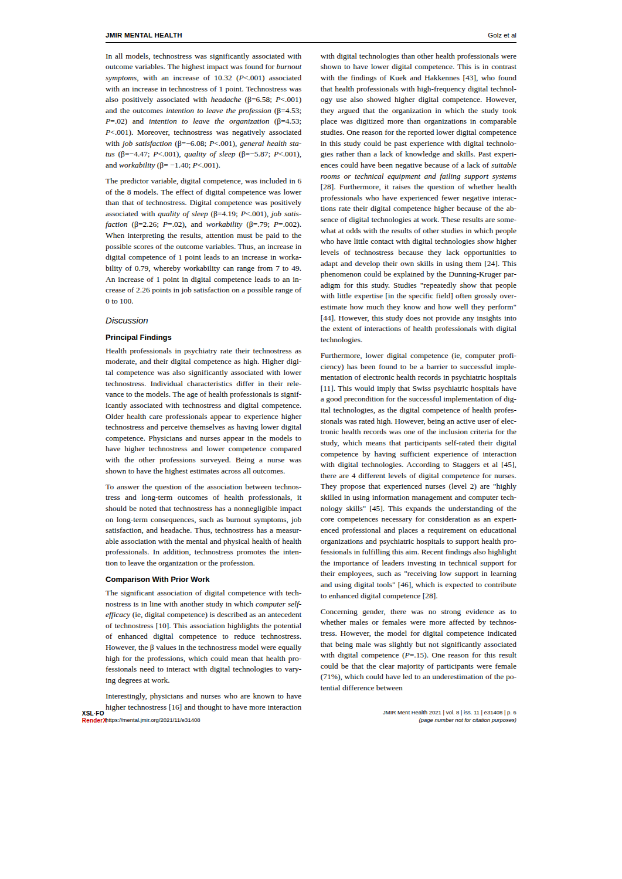JMIR MENTAL HEALTH Golz et al
In all models, technostress was significantly associated with outcome variables. The highest impact was found for burnout symptoms, with an increase of 10.32 (P<.001) associated with an increase in technostress of 1 point. Technostress was also positively associated with headache (β=6.58; P<.001) and the outcomes intention to leave the profession (β=4.53; P=.02) and intention to leave the organization (β=4.53; P<.001). Moreover, technostress was negatively associated with job satisfaction (β=−6.08; P<.001), general health status (β=−4.47; P<.001), quality of sleep (β=−5.87; P<.001), and workability (β= −1.40; P<.001).
The predictor variable, digital competence, was included in 6 of the 8 models. The effect of digital competence was lower than that of technostress. Digital competence was positively associated with quality of sleep (β=4.19; P<.001), job satisfaction (β=2.26; P=.02), and workability (β=.79; P=.002). When interpreting the results, attention must be paid to the possible scores of the outcome variables. Thus, an increase in digital competence of 1 point leads to an increase in workability of 0.79, whereby workability can range from 7 to 49. An increase of 1 point in digital competence leads to an increase of 2.26 points in job satisfaction on a possible range of 0 to 100.
Discussion
Principal Findings
Health professionals in psychiatry rate their technostress as moderate, and their digital competence as high. Higher digital competence was also significantly associated with lower technostress. Individual characteristics differ in their relevance to the models. The age of health professionals is significantly associated with technostress and digital competence. Older health care professionals appear to experience higher technostress and perceive themselves as having lower digital competence. Physicians and nurses appear in the models to have higher technostress and lower competence compared with the other professions surveyed. Being a nurse was shown to have the highest estimates across all outcomes.
To answer the question of the association between technostress and long-term outcomes of health professionals, it should be noted that technostress has a nonnegligible impact on long-term consequences, such as burnout symptoms, job satisfaction, and headache. Thus, technostress has a measurable association with the mental and physical health of health professionals. In addition, technostress promotes the intention to leave the organization or the profession.
Comparison With Prior Work
The significant association of digital competence with technostress is in line with another study in which computer self-efficacy (ie, digital competence) is described as an antecedent of technostress [10]. This association highlights the potential of enhanced digital competence to reduce technostress. However, the β values in the technostress model were equally high for the professions, which could mean that health professionals need to interact with digital technologies to varying degrees at work.
Interestingly, physicians and nurses who are known to have higher technostress [16] and thought to have more interaction with digital technologies than other health professionals were shown to have lower digital competence. This is in contrast with the findings of Kuek and Hakkennes [43], who found that health professionals with high-frequency digital technology use also showed higher digital competence. However, they argued that the organization in which the study took place was digitized more than organizations in comparable studies. One reason for the reported lower digital competence in this study could be past experience with digital technologies rather than a lack of knowledge and skills. Past experiences could have been negative because of a lack of suitable rooms or technical equipment and failing support systems [28]. Furthermore, it raises the question of whether health professionals who have experienced fewer negative interactions rate their digital competence higher because of the absence of digital technologies at work. These results are somewhat at odds with the results of other studies in which people who have little contact with digital technologies show higher levels of technostress because they lack opportunities to adapt and develop their own skills in using them [24]. This phenomenon could be explained by the Dunning-Kruger paradigm for this study. Studies "repeatedly show that people with little expertise [in the specific field] often grossly overestimate how much they know and how well they perform" [44]. However, this study does not provide any insights into the extent of interactions of health professionals with digital technologies.
Furthermore, lower digital competence (ie, computer proficiency) has been found to be a barrier to successful implementation of electronic health records in psychiatric hospitals [11]. This would imply that Swiss psychiatric hospitals have a good precondition for the successful implementation of digital technologies, as the digital competence of health professionals was rated high. However, being an active user of electronic health records was one of the inclusion criteria for the study, which means that participants self-rated their digital competence by having sufficient experience of interaction with digital technologies. According to Staggers et al [45], there are 4 different levels of digital competence for nurses. They propose that experienced nurses (level 2) are "highly skilled in using information management and computer technology skills" [45]. This expands the understanding of the core competences necessary for consideration as an experienced professional and places a requirement on educational organizations and psychiatric hospitals to support health professionals in fulfilling this aim. Recent findings also highlight the importance of leaders investing in technical support for their employees, such as "receiving low support in learning and using digital tools" [46], which is expected to contribute to enhanced digital competence [28].
Concerning gender, there was no strong evidence as to whether males or females were more affected by technostress. However, the model for digital competence indicated that being male was slightly but not significantly associated with digital competence (P=.15). One reason for this result could be that the clear majority of participants were female (71%), which could have led to an underestimation of the potential difference between
XSL·FO
RenderX
https://mental.jmir.org/2021/11/e31408
JMIR Ment Health 2021 | vol. 8 | iss. 11 | e31408 | p. 6 (page number not for citation purposes)